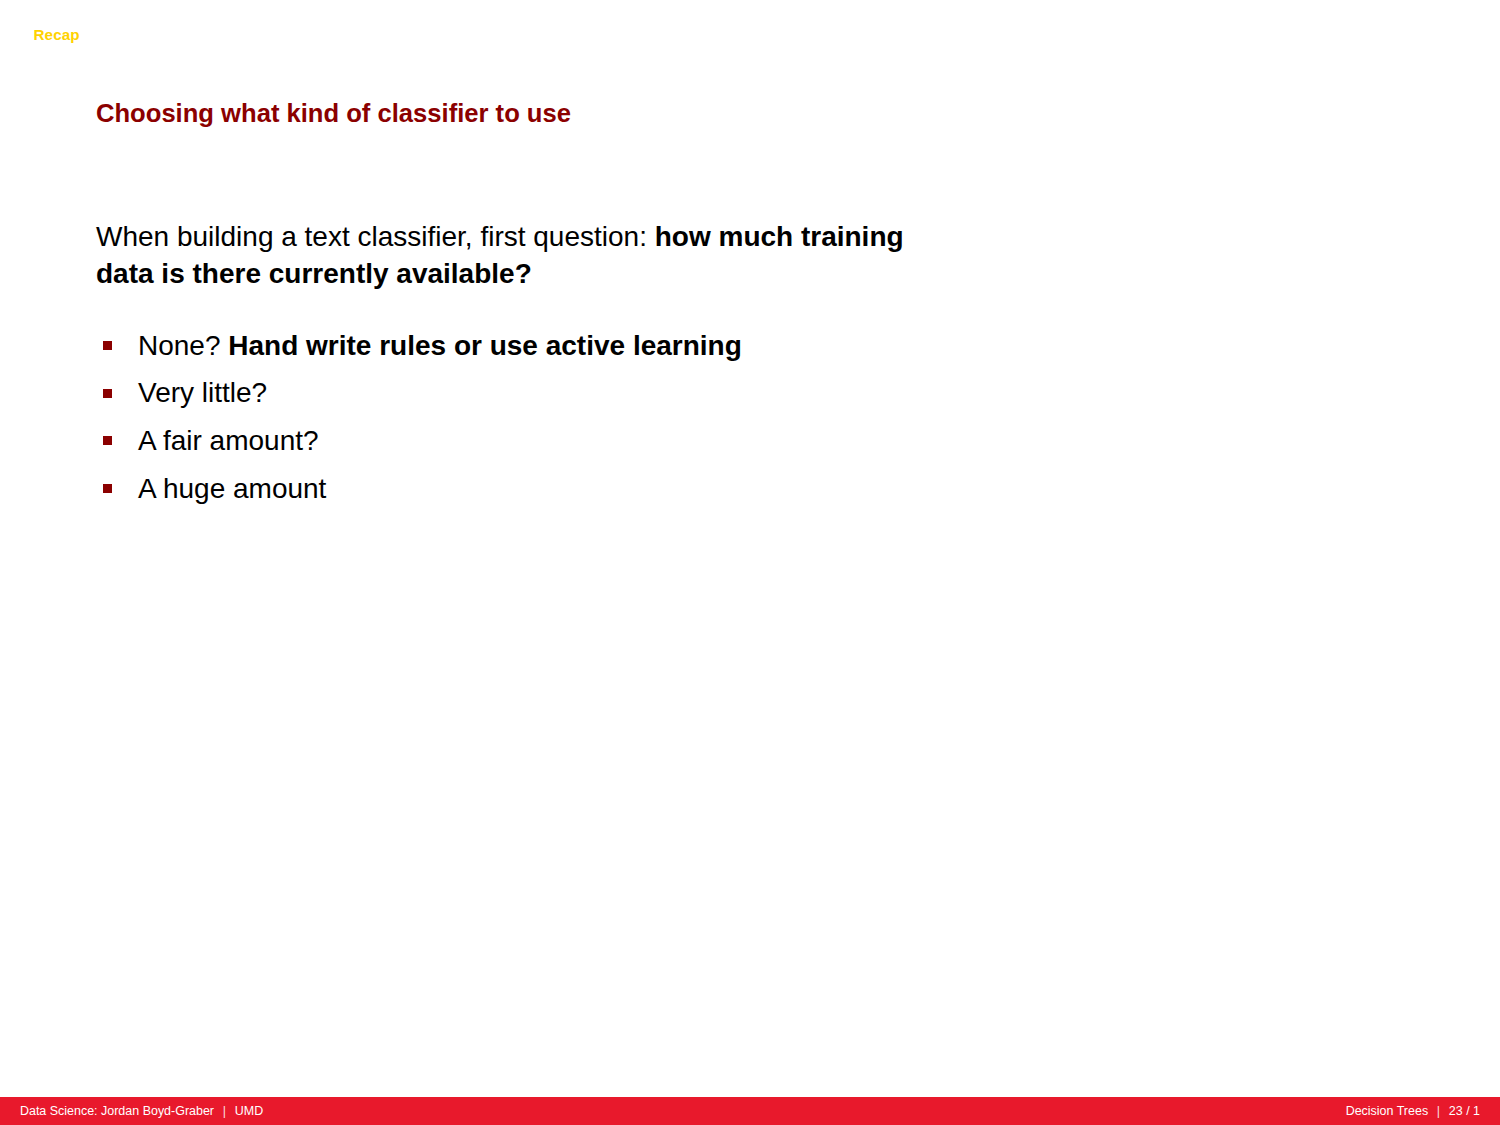Recap
Choosing what kind of classifier to use
When building a text classifier, first question: how much training data is there currently available?
None? Hand write rules or use active learning
Very little?
A fair amount?
A huge amount
Data Science: Jordan Boyd-Graber|UMD Decision Trees|23 / 1